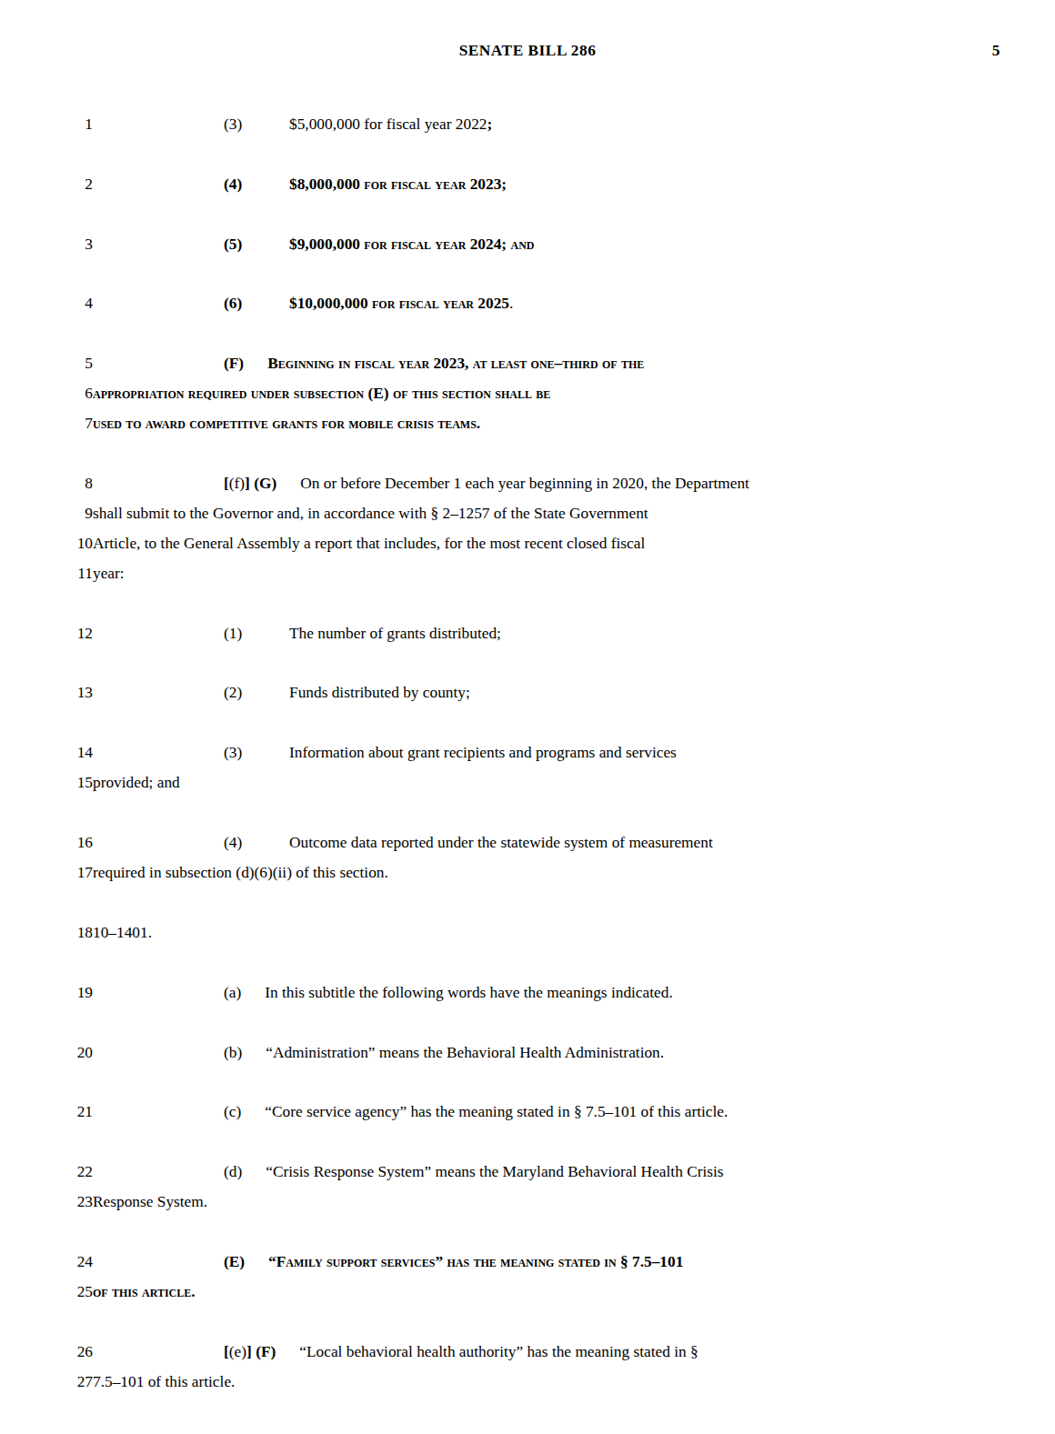SENATE BILL 286 5
| 1 | (3) $5,000,000 for fiscal year 2022 ; |
| 2 | (4) $8,000,000 for fiscal year 2023; |
| 3 | (5) $9,000,000 for fiscal year 2024; and |
| 4 | (6) $10,000,000 for fiscal year 2025 . |
| 5 | (F) Beginning in fiscal year 2023, at least one–third of the |
| 6 | appropriation required under subsection (E) of this section shall be |
| 7 | used to award competitive grants for mobile crisis teams. |
| 8 | [ (f) ] (G) On or before December 1 each year beginning in 2020, the Department |
| 9 | shall submit to the Governor and, in accordance with § 2–1257 of the State Government |
| 10 | Article, to the General Assembly a report that includes, for the most recent closed fiscal |
| 11 | year: |
| 12 | (1) The number of grants distributed; |
| 13 | (2) Funds distributed by county; |
| 14 | (3) Information about grant recipients and programs and services |
| 15 | provided; and |
| 16 | (4) Outcome data reported under the statewide system of measurement |
| 17 | required in subsection (d)(6)(ii) of this section. |
| 18 | 10–1401. |
| 19 | (a) In this subtitle the following words have the meanings indicated. |
| 20 | (b) “Administration” means the Behavioral Health Administration. |
| 21 | (c) “Core service agency” has the meaning stated in § 7.5–101 of this article. |
| 22 | (d) “Crisis Response System” means the Maryland Behavioral Health Crisis |
| 23 | Response System. |
| 24 | (E) “Family support services” has the meaning stated in § 7.5–101 |
| 25 | of this article. |
| 26 | [ (e) ] (F) “Local behavioral health authority” has the meaning stated in § |
| 27 | 7.5–101 of this article. |